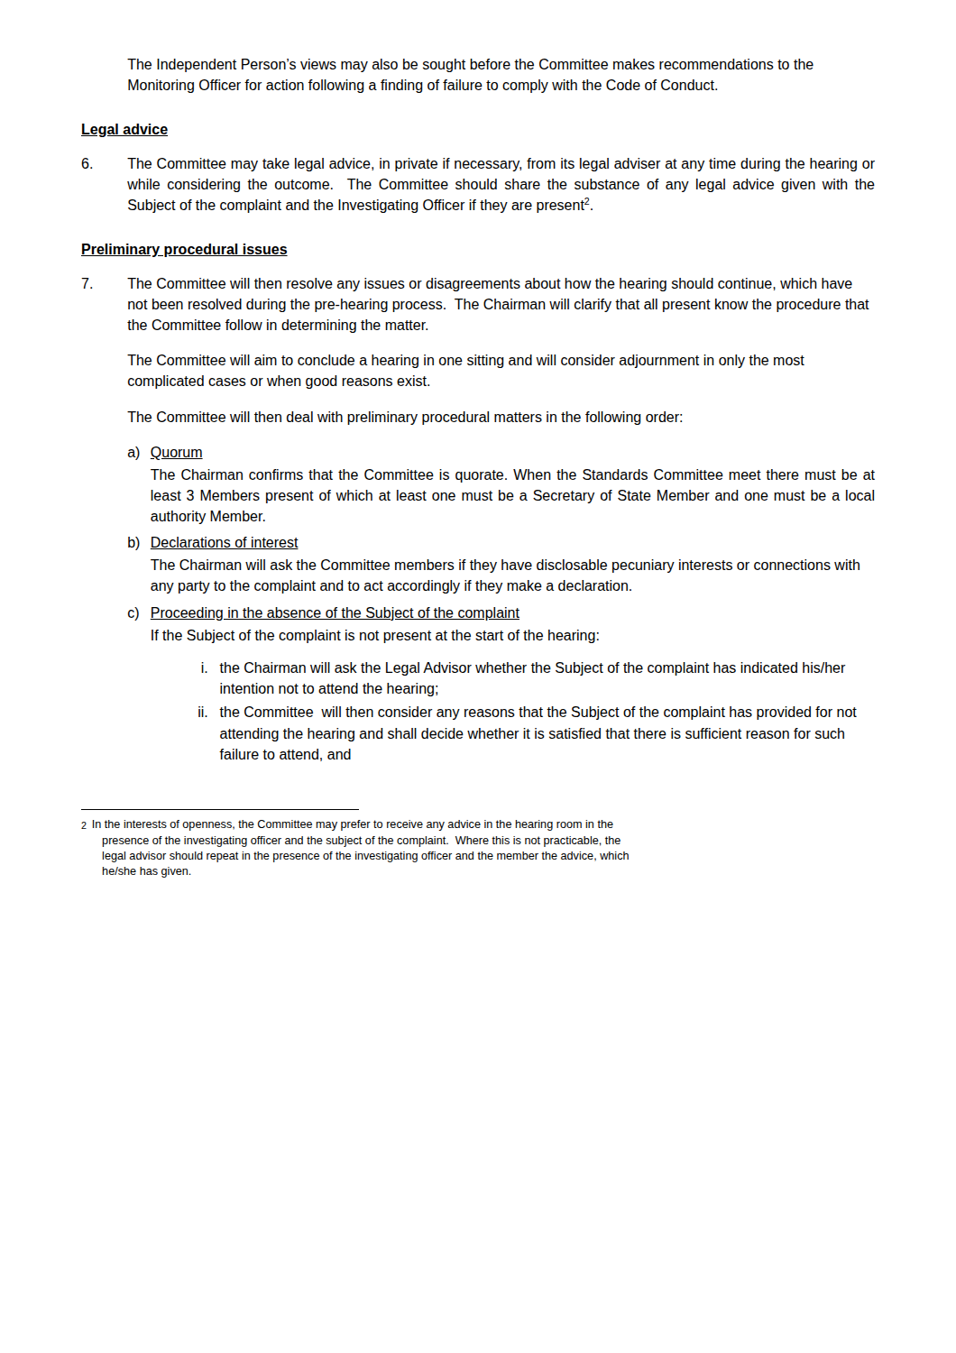The Independent Person’s views may also be sought before the Committee makes recommendations to the Monitoring Officer for action following a finding of failure to comply with the Code of Conduct.
Legal advice
6.
The Committee may take legal advice, in private if necessary, from its legal adviser at any time during the hearing or while considering the outcome. The Committee should share the substance of any legal advice given with the Subject of the complaint and the Investigating Officer if they are present2.
Preliminary procedural issues
7.
The Committee will then resolve any issues or disagreements about how the hearing should continue, which have not been resolved during the pre-hearing process. The Chairman will clarify that all present know the procedure that the Committee follow in determining the matter.
The Committee will aim to conclude a hearing in one sitting and will consider adjournment in only the most complicated cases or when good reasons exist.
The Committee will then deal with preliminary procedural matters in the following order:
a)
Quorum
The Chairman confirms that the Committee is quorate. When the Standards Committee meet there must be at least 3 Members present of which at least one must be a Secretary of State Member and one must be a local authority Member.
b)
Declarations of interest
The Chairman will ask the Committee members if they have disclosable pecuniary interests or connections with any party to the complaint and to act accordingly if they make a declaration.
c)
Proceeding in the absence of the Subject of the complaint
If the Subject of the complaint is not present at the start of the hearing:
i.
the Chairman will ask the Legal Advisor whether the Subject of the complaint has indicated his/her intention not to attend the hearing;
ii.
the Committee will then consider any reasons that the Subject of the complaint has provided for not attending the hearing and shall decide whether it is satisfied that there is sufficient reason for such failure to attend, and
2
In the interests of openness, the Committee may prefer to receive any advice in the hearing room in the presence of the investigating officer and the subject of the complaint. Where this is not practicable, the legal advisor should repeat in the presence of the investigating officer and the member the advice, which he/she has given.